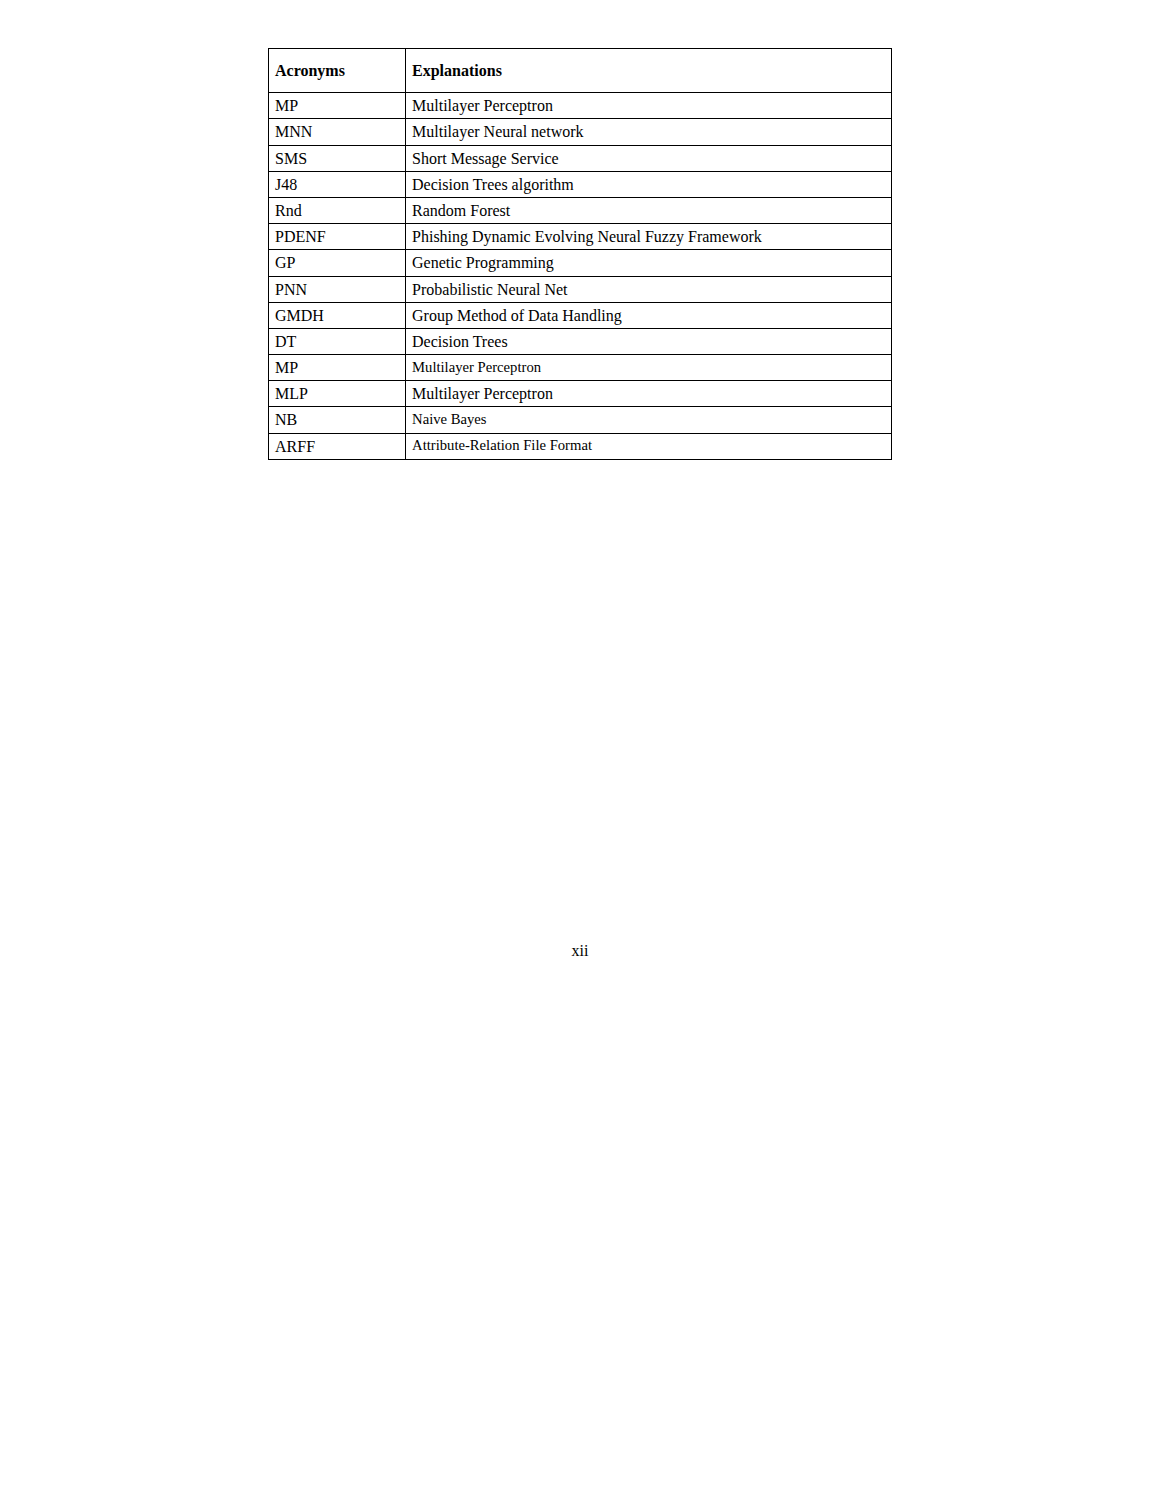| Acronyms | Explanations |
| --- | --- |
| MP | Multilayer Perceptron |
| MNN | Multilayer Neural network |
| SMS | Short Message Service |
| J48 | Decision Trees algorithm |
| Rnd | Random Forest |
| PDENF | Phishing Dynamic Evolving Neural Fuzzy Framework |
| GP | Genetic Programming |
| PNN | Probabilistic Neural Net |
| GMDH | Group Method of Data Handling |
| DT | Decision Trees |
| MP | Multilayer Perceptron |
| MLP | Multilayer Perceptron |
| NB | Naive Bayes |
| ARFF | Attribute-Relation File Format |
xii